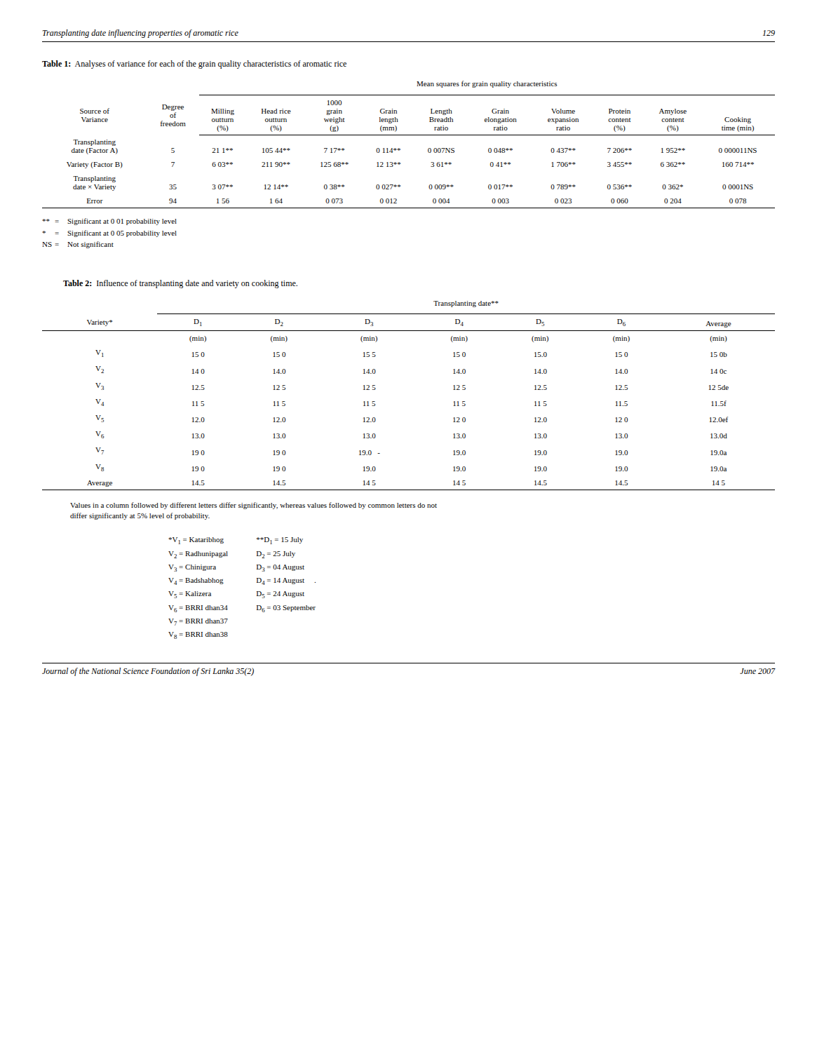Transplanting date influencing properties of aromatic rice
129
Table 1: Analyses of variance for each of the grain quality characteristics of aromatic rice
| | | Mean squares for grain quality characteristics |
| Source of Variance | Degree of freedom | Milling outturn (%) | Head rice outturn (%) | 1000 grain weight (g) | Grain length (mm) | Length Breadth ratio | Grain elongation ratio | Volume expansion ratio | Protein content (%) | Amylose content (%) | Cooking time (min) |
| Transplanting date (Factor A) | 5 | 21 1** | 105 44** | 7 17** | 0 114** | 0 007NS | 0 048** | 0 437** | 7 206** | 1 952** | 0 000011NS |
| Variety (Factor B) | 7 | 6 03** | 211 90** | 125 68** | 12 13** | 3 61** | 0 41** | 1 706** | 3 455** | 6 362** | 160 714** |
| Transplanting date × Variety | 35 | 3 07** | 12 14** | 0 38** | 0 027** | 0 009** | 0 017** | 0 789** | 0 536** | 0 362* | 0 0001NS |
| Error | 94 | 1 56 | 1 64 | 0 073 | 0 012 | 0 004 | 0 003 | 0 023 | 0 060 | 0 204 | 0 078 |
**=Significant at 0 01 probability level
*=Significant at 0 05 probability level
NS=Not significant
Table 2: Influence of transplanting date and variety on cooking time.
| | Transplanting date** |
| Variety* | D 1 | D 2 | D 3 | D 4 | D 5 | D 6 | Average |
| | (min) | (min) | (min) | (min) | (min) | (min) | (min) |
| V 1 | 15 0 | 15 0 | 15 5 | 15 0 | 15.0 | 15 0 | 15 0b |
| V 2 | 14 0 | 14.0 | 14.0 | 14.0 | 14.0 | 14.0 | 14 0c |
| V 3 | 12.5 | 12 5 | 12 5 | 12 5 | 12.5 | 12.5 | 12 5de |
| V 4 | 11 5 | 11 5 | 11 5 | 11 5 | 11 5 | 11.5 | 11.5f |
| V 5 | 12.0 | 12.0 | 12.0 | 12 0 | 12.0 | 12 0 | 12.0ef |
| V 6 | 13.0 | 13.0 | 13.0 | 13.0 | 13.0 | 13.0 | 13.0d |
| V 7 | 19 0 | 19 0 | 19.0 - | 19.0 | 19.0 | 19.0 | 19.0a |
| V 8 | 19 0 | 19 0 | 19.0 | 19.0 | 19.0 | 19.0 | 19.0a |
| Average | 14.5 | 14.5 | 14 5 | 14 5 | 14.5 | 14.5 | 14 5 |
Values in a column followed by different letters differ significantly, whereas values followed by common letters do not
differ significantly at 5% level of probability.
| *V 1 = Kataribhog | **D 1 = 15 July |
| V 2 = Radhunipagal | D 2 = 25 July |
| V 3 = Chinigura | D 3 = 04 August |
| V 4 = Badshabhog | D 4 = 14 August . |
| V 5 = Kalizera | D 5 = 24 August |
| V 6 = BRRI dhan34 | D 6 = 03 September |
| V 7 = BRRI dhan37 | |
| V 8 = BRRI dhan38 | |
Journal of the National Science Foundation of Sri Lanka 35(2)
June 2007